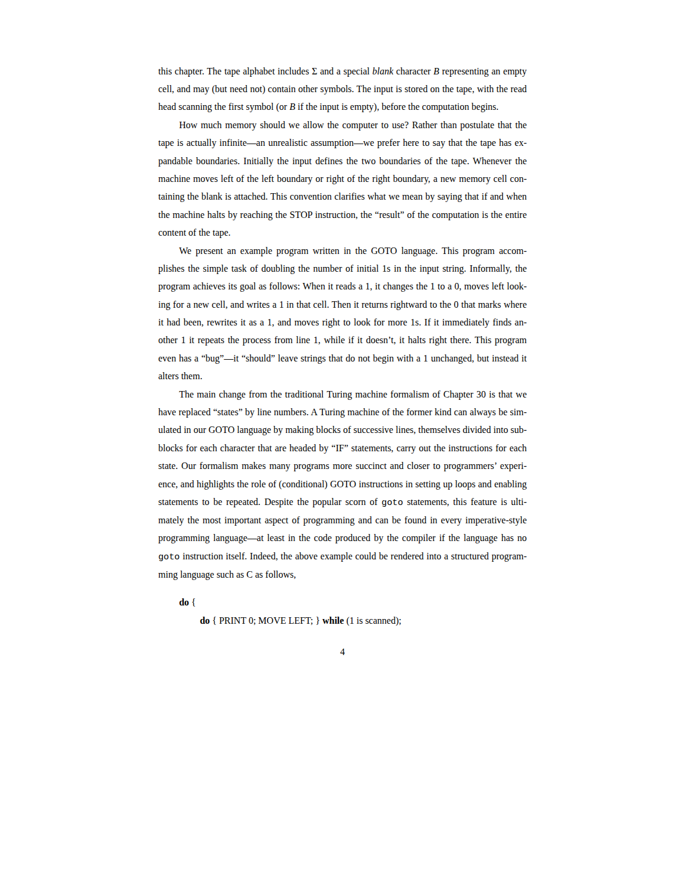this chapter. The tape alphabet includes Σ and a special blank character B representing an empty cell, and may (but need not) contain other symbols. The input is stored on the tape, with the read head scanning the first symbol (or B if the input is empty), before the computation begins.
How much memory should we allow the computer to use? Rather than postulate that the tape is actually infinite—an unrealistic assumption—we prefer here to say that the tape has expandable boundaries. Initially the input defines the two boundaries of the tape. Whenever the machine moves left of the left boundary or right of the right boundary, a new memory cell containing the blank is attached. This convention clarifies what we mean by saying that if and when the machine halts by reaching the STOP instruction, the “result” of the computation is the entire content of the tape.
We present an example program written in the GOTO language. This program accomplishes the simple task of doubling the number of initial 1s in the input string. Informally, the program achieves its goal as follows: When it reads a 1, it changes the 1 to a 0, moves left looking for a new cell, and writes a 1 in that cell. Then it returns rightward to the 0 that marks where it had been, rewrites it as a 1, and moves right to look for more 1s. If it immediately finds another 1 it repeats the process from line 1, while if it doesn’t, it halts right there. This program even has a “bug”—it “should” leave strings that do not begin with a 1 unchanged, but instead it alters them.
The main change from the traditional Turing machine formalism of Chapter 30 is that we have replaced “states” by line numbers. A Turing machine of the former kind can always be simulated in our GOTO language by making blocks of successive lines, themselves divided into sub-blocks for each character that are headed by “IF” statements, carry out the instructions for each state. Our formalism makes many programs more succinct and closer to programmers’ experience, and highlights the role of (conditional) GOTO instructions in setting up loops and enabling statements to be repeated. Despite the popular scorn of goto statements, this feature is ultimately the most important aspect of programming and can be found in every imperative-style programming language—at least in the code produced by the compiler if the language has no goto instruction itself. Indeed, the above example could be rendered into a structured programming language such as C as follows,
do {
do { PRINT 0; MOVE LEFT; } while (1 is scanned);
4